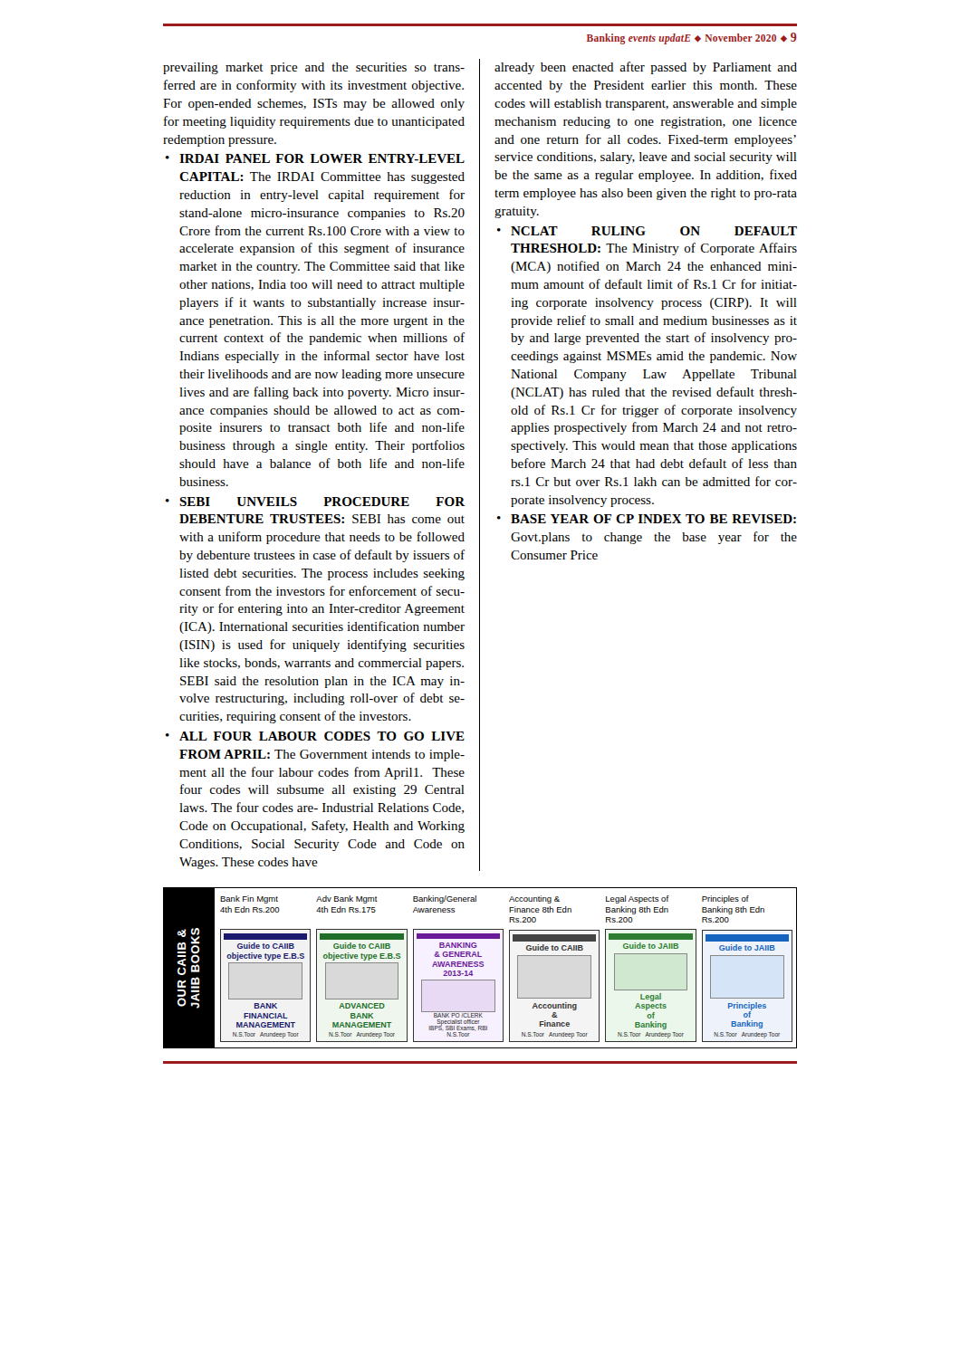Banking events updatE◆November 2020◆9
prevailing market price and the securities so transferred are in conformity with its investment objective. For open-ended schemes, ISTs may be allowed only for meeting liquidity requirements due to unanticipated redemption pressure.
IRDAI panel for lower entry-level capital: The IRDAI Committee has suggested reduction in entry-level capital requirement for stand-alone micro-insurance companies to Rs.20 Crore from the current Rs.100 Crore with a view to accelerate expansion of this segment of insurance market in the country. The Committee said that like other nations, India too will need to attract multiple players if it wants to substantially increase insurance penetration. This is all the more urgent in the current context of the pandemic when millions of Indians especially in the informal sector have lost their livelihoods and are now leading more unsecure lives and are falling back into poverty. Micro insurance companies should be allowed to act as composite insurers to transact both life and non-life business through a single entity. Their portfolios should have a balance of both life and non-life business.
SEBI unveils procedure for debenture trustees: SEBI has come out with a uniform procedure that needs to be followed by debenture trustees in case of default by issuers of listed debt securities. The process includes seeking consent from the investors for enforcement of security or for entering into an Inter-creditor Agreement (ICA). International securities identification number (ISIN) is used for uniquely identifying securities like stocks, bonds, warrants and commercial papers. SEBI said the resolution plan in the ICA may involve restructuring, including roll-over of debt securities, requiring consent of the investors.
All four labour codes to go live from April: The Government intends to implement all the four labour codes from April1. These four codes will subsume all existing 29 Central laws. The four codes are- Industrial Relations Code, Code on Occupational, Safety, Health and Working Conditions, Social Security Code and Code on Wages. These codes have
already been enacted after passed by Parliament and accented by the President earlier this month. These codes will establish transparent, answerable and simple mechanism reducing to one registration, one licence and one return for all codes. Fixed-term employees’ service conditions, salary, leave and social security will be the same as a regular employee. In addition, fixed term employee has also been given the right to pro-rata gratuity.
NCLAT ruling on default threshold: The Ministry of Corporate Affairs (MCA) notified on March 24 the enhanced minimum amount of default limit of Rs.1 Cr for initiating corporate insolvency process (CIRP). It will provide relief to small and medium businesses as it by and large prevented the start of insolvency proceedings against MSMEs amid the pandemic. Now National Company Law Appellate Tribunal (NCLAT) has ruled that the revised default threshold of Rs.1 Cr for trigger of corporate insolvency applies prospectively from March 24 and not retrospectively. This would mean that those applications before March 24 that had debt default of less than rs.1 Cr but over Rs.1 lakh can be admitted for corporate insolvency process.
Base year of CP index to be revised: Govt.plans to change the base year for the Consumer Price
OUR CAIIB & JAIIB BOOKS
Bank Fin Mgmt
4th Edn Rs.200
Guide to CAIIB
objective type E.B.S
BANK
FINANCIAL
MANAGEMENT
N.S.Toor Arundeep Toor
Adv Bank Mgmt
4th Edn Rs.175
Guide to CAIIB
objective type E.B.S
ADVANCED
BANK MANAGEMENT
N.S.Toor Arundeep Toor
Banking/General
Awareness
BANKING
& GENERAL
AWARENESS
2013-14
BANK PO /CLERK
Specialist officer
IBPS, SBI Exams, RBI
N.S.Toor
Accounting &
Finance 8th Edn
Rs.200
Guide to CAIIB
Accounting
&
Finance
N.S.Toor Arundeep Toor
Legal Aspects of
Banking 8th Edn
Rs.200
Guide to JAIIB
Legal
Aspects
of
Banking
N.S.Toor Arundeep Toor
Principles of
Banking 8th Edn
Rs.200
Guide to JAIIB
Principles
of
Banking
N.S.Toor Arundeep Toor